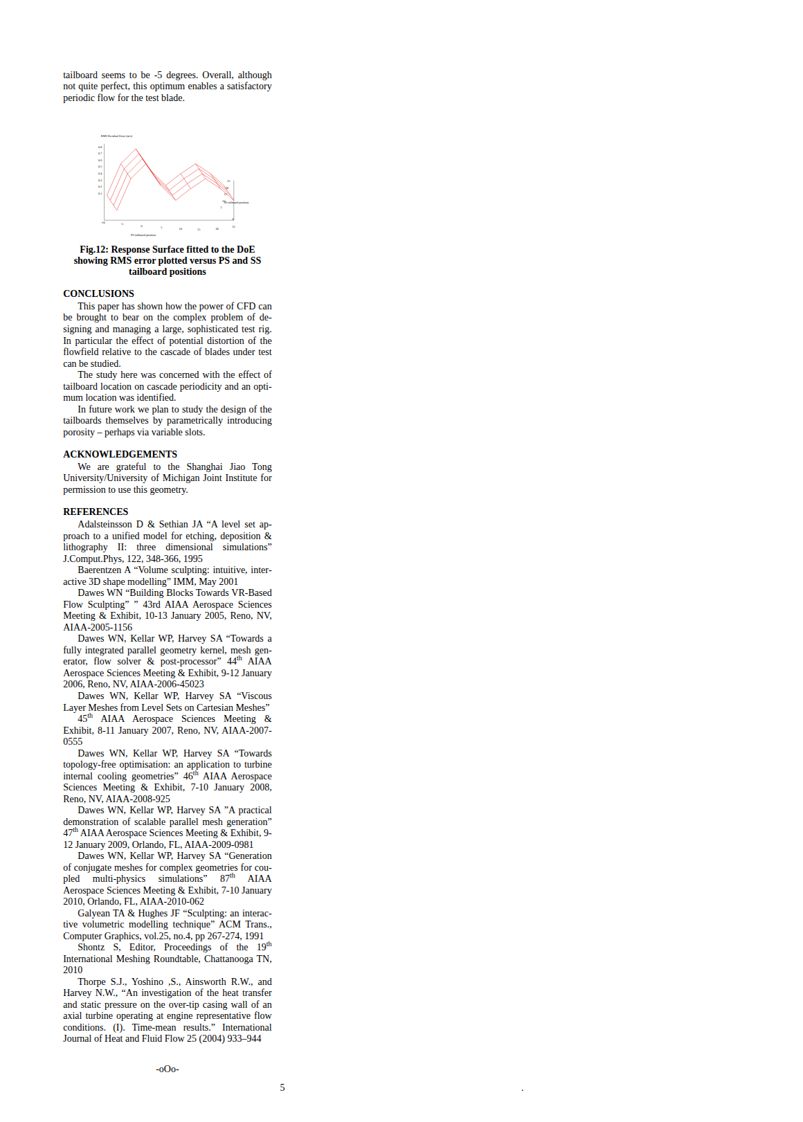tailboard seems to be -5 degrees. Overall, although not quite perfect, this optimum enables a satisfactory periodic flow for the test blade.
RMS Residual Error (m/s) 0.8 0.7 0.6 0.5 0.4 0.3 0.2 0.1 -10 -5 0 5 10 15 20 25 PS tailboard position SS tailboard position 5 10 15 20 25 0
Fig.12: Response Surface fitted to the DoE showing RMS error plotted versus PS and SS tailboard positions
Conclusions
This paper has shown how the power of CFD can be brought to bear on the complex problem of designing and managing a large, sophisticated test rig. In particular the effect of potential distortion of the flowfield relative to the cascade of blades under test can be studied.
The study here was concerned with the effect of tailboard location on cascade periodicity and an optimum location was identified.
In future work we plan to study the design of the tailboards themselves by parametrically introducing porosity – perhaps via variable slots.
Acknowledgements
We are grateful to the Shanghai Jiao Tong University/University of Michigan Joint Institute for permission to use this geometry.
References
Adalsteinsson D & Sethian JA “A level set approach to a unified model for etching, deposition & lithography II: three dimensional simulations” J.Comput.Phys, 122, 348-366, 1995
Baerentzen A “Volume sculpting: intuitive, interactive 3D shape modelling” IMM, May 2001
Dawes WN “Building Blocks Towards VR-Based Flow Sculpting” ” 43rd AIAA Aerospace Sciences Meeting & Exhibit, 10-13 January 2005, Reno, NV, AIAA-2005-1156
Dawes WN, Kellar WP, Harvey SA “Towards a fully integrated parallel geometry kernel, mesh generator, flow solver & post-processor” 44th AIAA Aerospace Sciences Meeting & Exhibit, 9-12 January 2006, Reno, NV, AIAA-2006-45023
Dawes WN, Kellar WP, Harvey SA “Viscous Layer Meshes from Level Sets on Cartesian Meshes”
45th AIAA Aerospace Sciences Meeting & Exhibit, 8-11 January 2007, Reno, NV, AIAA-2007-0555
Dawes WN, Kellar WP, Harvey SA “Towards topology-free optimisation: an application to turbine internal cooling geometries” 46th AIAA Aerospace Sciences Meeting & Exhibit, 7-10 January 2008, Reno, NV, AIAA-2008-925
Dawes WN, Kellar WP, Harvey SA ”A practical demonstration of scalable parallel mesh generation” 47th AIAA Aerospace Sciences Meeting & Exhibit, 9-12 January 2009, Orlando, FL, AIAA-2009-0981
Dawes WN, Kellar WP, Harvey SA “Generation of conjugate meshes for complex geometries for coupled multi-physics simulations” 87th AIAA Aerospace Sciences Meeting & Exhibit, 7-10 January 2010, Orlando, FL, AIAA-2010-062
Galyean TA & Hughes JF “Sculpting: an interactive volumetric modelling technique” ACM Trans., Computer Graphics, vol.25, no.4, pp 267-274, 1991
Shontz S, Editor, Proceedings of the 19th International Meshing Roundtable, Chattanooga TN, 2010
Thorpe S.J., Yoshino ,S., Ainsworth R.W., and Harvey N.W., “An investigation of the heat transfer and static pressure on the over-tip casing wall of an axial turbine operating at engine representative flow conditions. (I). Time-mean results.” International Journal of Heat and Fluid Flow 25 (2004) 933–944
-oOo-
5
.